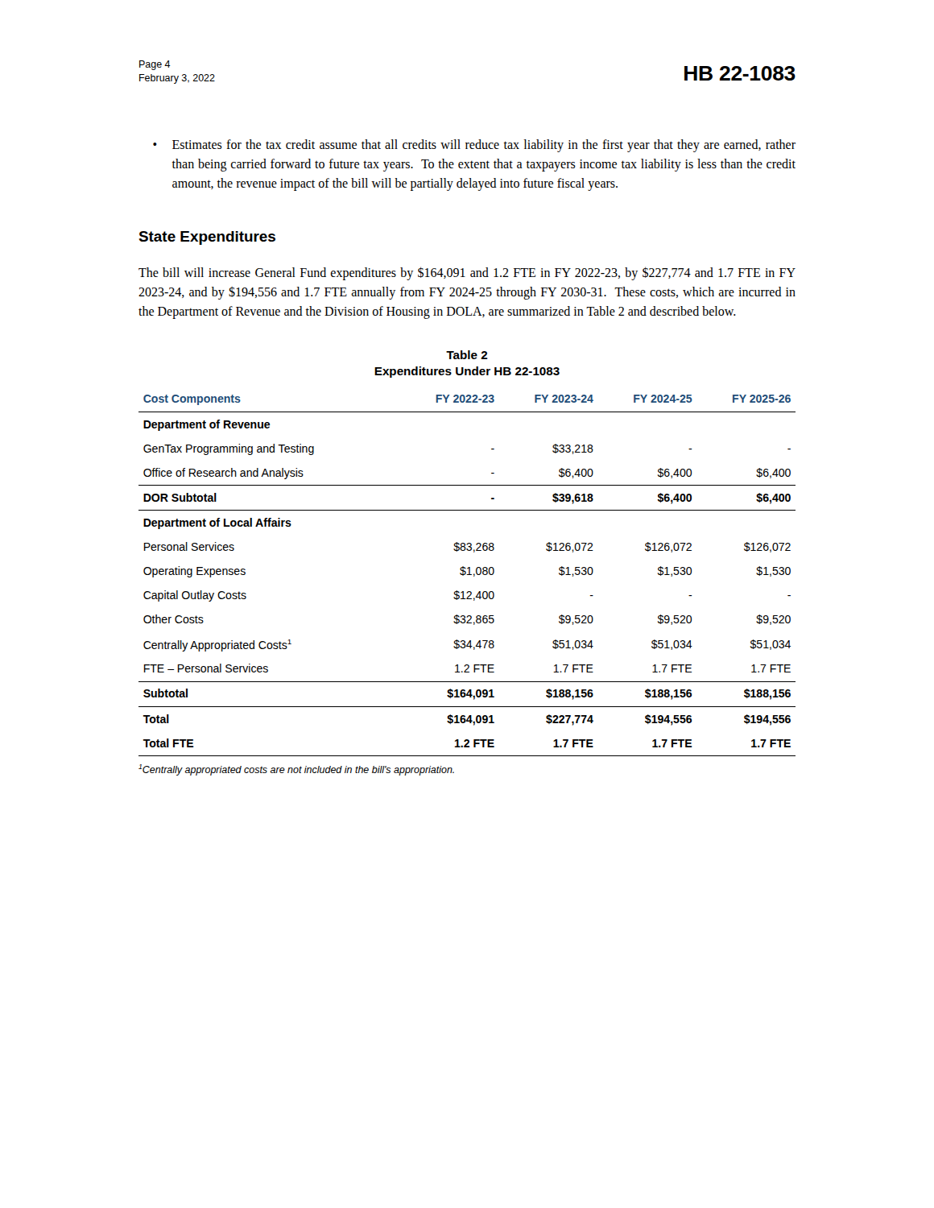Page 4
February 3, 2022
HB 22-1083
Estimates for the tax credit assume that all credits will reduce tax liability in the first year that they are earned, rather than being carried forward to future tax years. To the extent that a taxpayers income tax liability is less than the credit amount, the revenue impact of the bill will be partially delayed into future fiscal years.
State Expenditures
The bill will increase General Fund expenditures by $164,091 and 1.2 FTE in FY 2022-23, by $227,774 and 1.7 FTE in FY 2023-24, and by $194,556 and 1.7 FTE annually from FY 2024-25 through FY 2030-31. These costs, which are incurred in the Department of Revenue and the Division of Housing in DOLA, are summarized in Table 2 and described below.
Table 2
Expenditures Under HB 22-1083
| Cost Components | FY 2022-23 | FY 2023-24 | FY 2024-25 | FY 2025-26 |
| --- | --- | --- | --- | --- |
| Department of Revenue |
| GenTax Programming and Testing | - | $33,218 | - | - |
| Office of Research and Analysis | - | $6,400 | $6,400 | $6,400 |
| DOR Subtotal | - | $39,618 | $6,400 | $6,400 |
| Department of Local Affairs |
| Personal Services | $83,268 | $126,072 | $126,072 | $126,072 |
| Operating Expenses | $1,080 | $1,530 | $1,530 | $1,530 |
| Capital Outlay Costs | $12,400 | - | - | - |
| Other Costs | $32,865 | $9,520 | $9,520 | $9,520 |
| Centrally Appropriated Costs 1 | $34,478 | $51,034 | $51,034 | $51,034 |
| FTE – Personal Services | 1.2 FTE | 1.7 FTE | 1.7 FTE | 1.7 FTE |
| Subtotal | $164,091 | $188,156 | $188,156 | $188,156 |
| Total | $164,091 | $227,774 | $194,556 | $194,556 |
| Total FTE | 1.2 FTE | 1.7 FTE | 1.7 FTE | 1.7 FTE |
1Centrally appropriated costs are not included in the bill's appropriation.